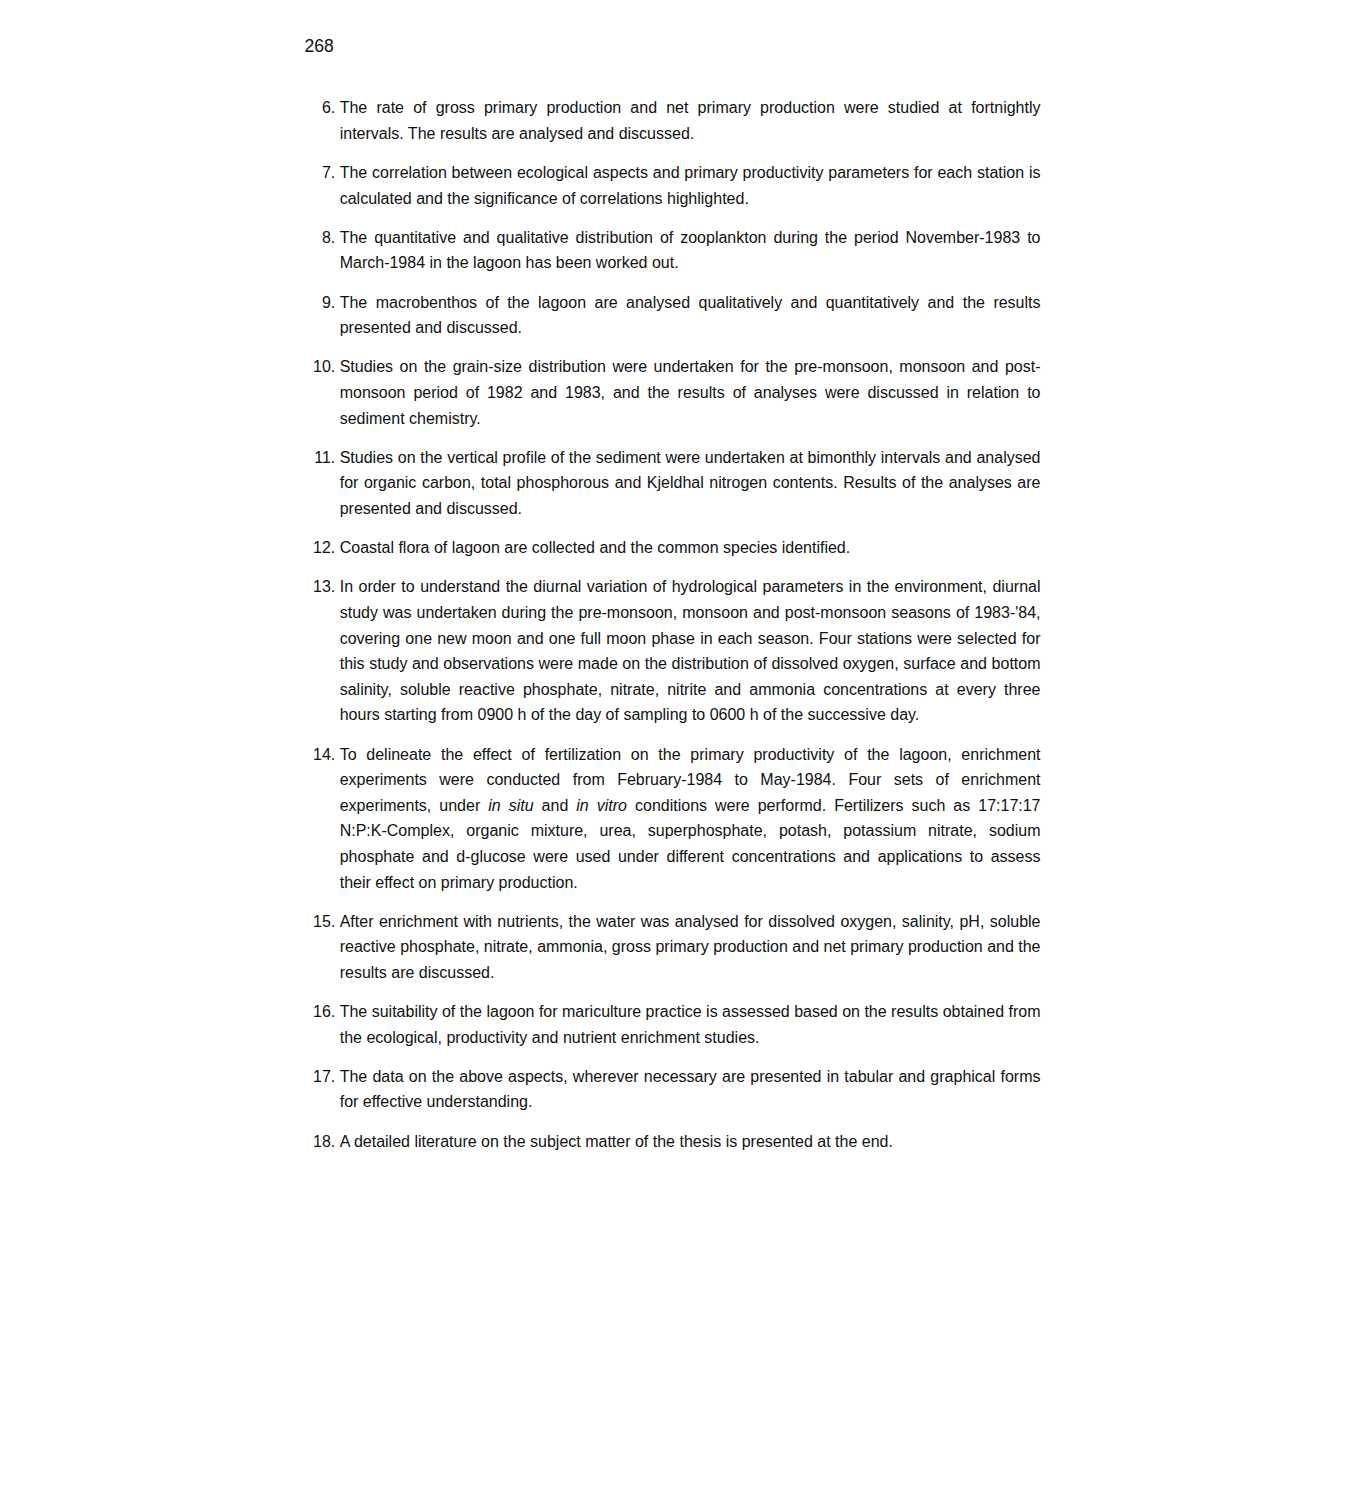268
The rate of gross primary production and net primary production were studied at fortnightly intervals. The results are analysed and discussed.
The correlation between ecological aspects and primary productivity parameters for each station is calculated and the significance of correlations highlighted.
The quantitative and qualitative distribution of zooplankton during the period November-1983 to March-1984 in the lagoon has been worked out.
The macrobenthos of the lagoon are analysed qualitatively and quantitatively and the results presented and discussed.
Studies on the grain-size distribution were undertaken for the pre-monsoon, monsoon and post-monsoon period of 1982 and 1983, and the results of analyses were discussed in relation to sediment chemistry.
Studies on the vertical profile of the sediment were undertaken at bimonthly intervals and analysed for organic carbon, total phosphorous and Kjeldhal nitrogen contents. Results of the analyses are presented and discussed.
Coastal flora of lagoon are collected and the common species identified.
In order to understand the diurnal variation of hydrological parameters in the environment, diurnal study was undertaken during the pre-monsoon, monsoon and post-monsoon seasons of 1983-'84, covering one new moon and one full moon phase in each season. Four stations were selected for this study and observations were made on the distribution of dissolved oxygen, surface and bottom salinity, soluble reactive phosphate, nitrate, nitrite and ammonia concentrations at every three hours starting from 0900 h of the day of sampling to 0600 h of the successive day.
To delineate the effect of fertilization on the primary productivity of the lagoon, enrichment experiments were conducted from February-1984 to May-1984. Four sets of enrichment experiments, under in situ and in vitro conditions were performd. Fertilizers such as 17:17:17 N:P:K-Complex, organic mixture, urea, superphosphate, potash, potassium nitrate, sodium phosphate and d-glucose were used under different concentrations and applications to assess their effect on primary production.
After enrichment with nutrients, the water was analysed for dissolved oxygen, salinity, pH, soluble reactive phosphate, nitrate, ammonia, gross primary production and net primary production and the results are discussed.
The suitability of the lagoon for mariculture practice is assessed based on the results obtained from the ecological, productivity and nutrient enrichment studies.
The data on the above aspects, wherever necessary are presented in tabular and graphical forms for effective understanding.
A detailed literature on the subject matter of the thesis is presented at the end.